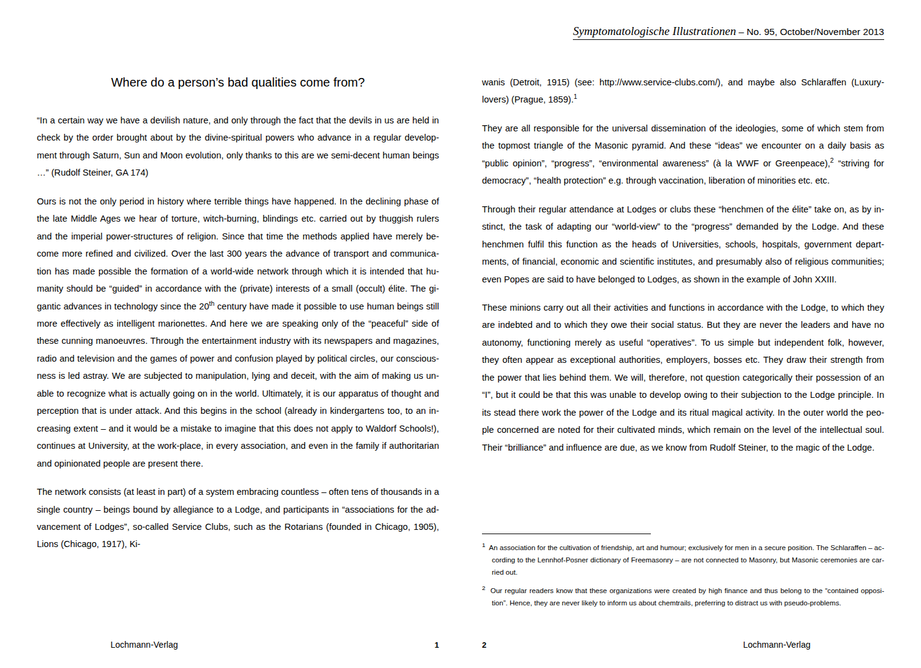Symptomatologische Illustrationen – No. 95, October/November 2013
Where do a person’s bad qualities come from?
“In a certain way we have a devilish nature, and only through the fact that the devils in us are held in check by the order brought about by the divine-spiritual powers who advance in a regular development through Saturn, Sun and Moon evolution, only thanks to this are we semi-decent human beings …” (Rudolf Steiner, GA 174)
Ours is not the only period in history where terrible things have happened. In the declining phase of the late Middle Ages we hear of torture, witch-burning, blindings etc. carried out by thuggish rulers and the imperial power-structures of religion. Since that time the methods applied have merely become more refined and civilized. Over the last 300 years the advance of transport and communication has made possible the formation of a world-wide network through which it is intended that humanity should be “guided” in accordance with the (private) interests of a small (occult) élite. The gigantic advances in technology since the 20th century have made it possible to use human beings still more effectively as intelligent marionettes. And here we are speaking only of the “peaceful” side of these cunning manoeuvres. Through the entertainment industry with its newspapers and magazines, radio and television and the games of power and confusion played by political circles, our consciousness is led astray. We are subjected to manipulation, lying and deceit, with the aim of making us unable to recognize what is actually going on in the world. Ultimately, it is our apparatus of thought and perception that is under attack. And this begins in the school (already in kindergartens too, to an increasing extent – and it would be a mistake to imagine that this does not apply to Waldorf Schools!), continues at University, at the work-place, in every association, and even in the family if authoritarian and opinionated people are present there.
The network consists (at least in part) of a system embracing countless – often tens of thousands in a single country – beings bound by allegiance to a Lodge, and participants in “associations for the advancement of Lodges”, so-called Service Clubs, such as the Rotarians (founded in Chicago, 1905), Lions (Chicago, 1917), Ki-
wanis (Detroit, 1915) (see: http://www.service-clubs.com/), and maybe also Schlaraffen (Luxury-lovers) (Prague, 1859).1
They are all responsible for the universal dissemination of the ideologies, some of which stem from the topmost triangle of the Masonic pyramid. And these “ideas” we encounter on a daily basis as “public opinion”, “progress”, “environmental awareness” (à la WWF or Greenpeace),2 “striving for democracy”, “health protection” e.g. through vaccination, liberation of minorities etc. etc.
Through their regular attendance at Lodges or clubs these “henchmen of the élite” take on, as by instinct, the task of adapting our “world-view” to the “progress” demanded by the Lodge. And these henchmen fulfil this function as the heads of Universities, schools, hospitals, government departments, of financial, economic and scientific institutes, and presumably also of religious communities; even Popes are said to have belonged to Lodges, as shown in the example of John XXIII.
These minions carry out all their activities and functions in accordance with the Lodge, to which they are indebted and to which they owe their social status. But they are never the leaders and have no autonomy, functioning merely as useful “operatives”. To us simple but independent folk, however, they often appear as exceptional authorities, employers, bosses etc. They draw their strength from the power that lies behind them. We will, therefore, not question categorically their possession of an “I”, but it could be that this was unable to develop owing to their subjection to the Lodge principle. In its stead there work the power of the Lodge and its ritual magical activity. In the outer world the people concerned are noted for their cultivated minds, which remain on the level of the intellectual soul. Their “brilliance” and influence are due, as we know from Rudolf Steiner, to the magic of the Lodge.
1 An association for the cultivation of friendship, art and humour; exclusively for men in a secure position. The Schlaraffen – according to the Lennhof-Posner dictionary of Freemasonry – are not connected to Masonry, but Masonic ceremonies are carried out.
2 Our regular readers know that these organizations were created by high finance and thus belong to the “contained opposition”. Hence, they are never likely to inform us about chemtrails, preferring to distract us with pseudo-problems.
Lochmann-Verlag 1
2 Lochmann-Verlag